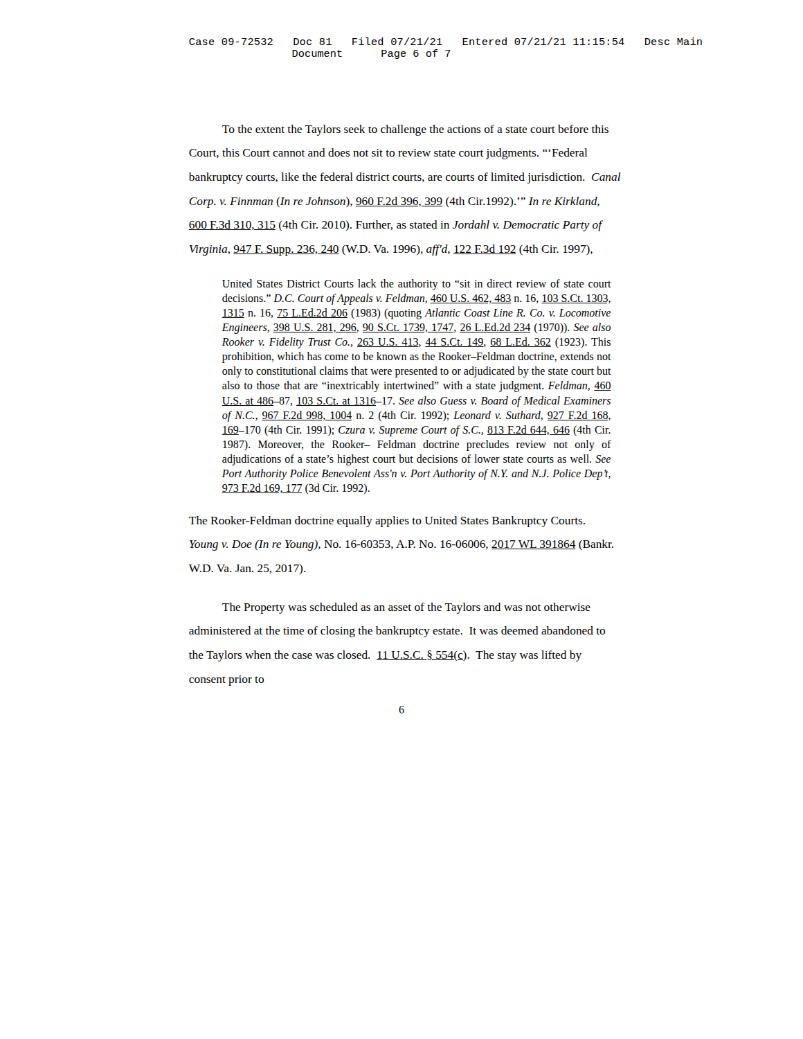Case 09-72532 Doc 81 Filed 07/21/21 Entered 07/21/21 11:15:54 Desc Main Document Page 6 of 7
To the extent the Taylors seek to challenge the actions of a state court before this Court, this Court cannot and does not sit to review state court judgments. “‘Federal bankruptcy courts, like the federal district courts, are courts of limited jurisdiction. Canal Corp. v. Finnman (In re Johnson), 960 F.2d 396, 399 (4th Cir.1992).’” In re Kirkland, 600 F.3d 310, 315 (4th Cir. 2010). Further, as stated in Jordahl v. Democratic Party of Virginia, 947 F. Supp. 236, 240 (W.D. Va. 1996), aff'd, 122 F.3d 192 (4th Cir. 1997),
United States District Courts lack the authority to “sit in direct review of state court decisions.” D.C. Court of Appeals v. Feldman, 460 U.S. 462, 483 n. 16, 103 S.Ct. 1303, 1315 n. 16, 75 L.Ed.2d 206 (1983) (quoting Atlantic Coast Line R. Co. v. Locomotive Engineers, 398 U.S. 281, 296, 90 S.Ct. 1739, 1747, 26 L.Ed.2d 234 (1970)). See also Rooker v. Fidelity Trust Co., 263 U.S. 413, 44 S.Ct. 149, 68 L.Ed. 362 (1923). This prohibition, which has come to be known as the Rooker–Feldman doctrine, extends not only to constitutional claims that were presented to or adjudicated by the state court but also to those that are “inextricably intertwined” with a state judgment. Feldman, 460 U.S. at 486–87, 103 S.Ct. at 1316–17. See also Guess v. Board of Medical Examiners of N.C., 967 F.2d 998, 1004 n. 2 (4th Cir. 1992); Leonard v. Suthard, 927 F.2d 168, 169–170 (4th Cir. 1991); Czura v. Supreme Court of S.C., 813 F.2d 644, 646 (4th Cir. 1987). Moreover, the Rooker– Feldman doctrine precludes review not only of adjudications of a state’s highest court but decisions of lower state courts as well. See Port Authority Police Benevolent Ass'n v. Port Authority of N.Y. and N.J. Police Dep’t, 973 F.2d 169, 177 (3d Cir. 1992).
The Rooker-Feldman doctrine equally applies to United States Bankruptcy Courts. Young v. Doe (In re Young), No. 16-60353, A.P. No. 16-06006, 2017 WL 391864 (Bankr. W.D. Va. Jan. 25, 2017).
The Property was scheduled as an asset of the Taylors and was not otherwise administered at the time of closing the bankruptcy estate. It was deemed abandoned to the Taylors when the case was closed. 11 U.S.C. § 554(c). The stay was lifted by consent prior to
6